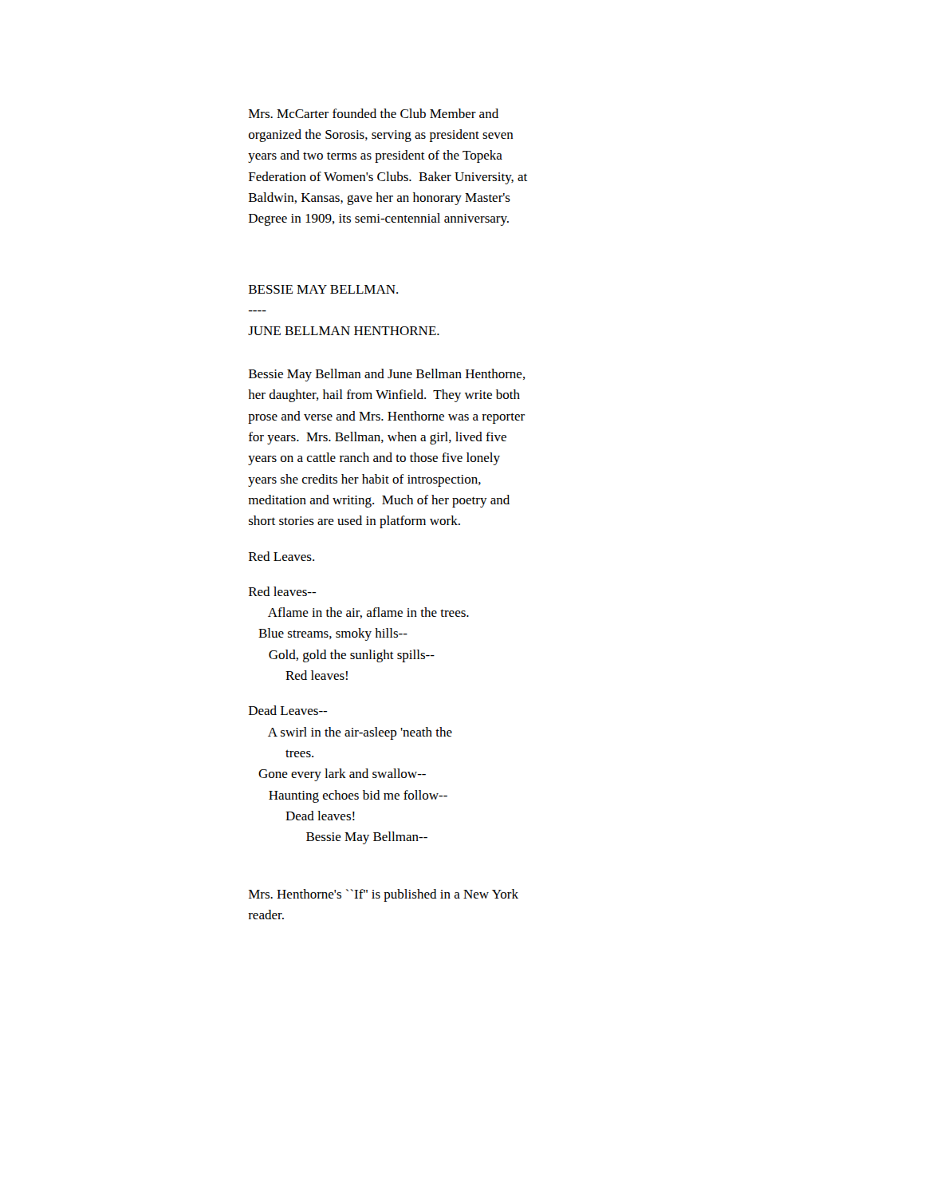Mrs. McCarter founded the Club Member and organized the Sorosis, serving as president seven years and two terms as president of the Topeka Federation of Women's Clubs. Baker University, at Baldwin, Kansas, gave her an honorary Master's Degree in 1909, its semi-centennial anniversary.
BESSIE MAY BELLMAN.
----
JUNE BELLMAN HENTHORNE.
Bessie May Bellman and June Bellman Henthorne, her daughter, hail from Winfield. They write both prose and verse and Mrs. Henthorne was a reporter for years. Mrs. Bellman, when a girl, lived five years on a cattle ranch and to those five lonely years she credits her habit of introspection, meditation and writing. Much of her poetry and short stories are used in platform work.
Red Leaves.
Red leaves-- Aflame in the air, aflame in the trees. Blue streams, smoky hills-- Gold, gold the sunlight spills-- Red leaves!
Dead Leaves-- A swirl in the air-asleep 'neath the trees. Gone every lark and swallow-- Haunting echoes bid me follow-- Dead leaves! Bessie May Bellman--
Mrs. Henthorne's ``If'' is published in a New York reader.